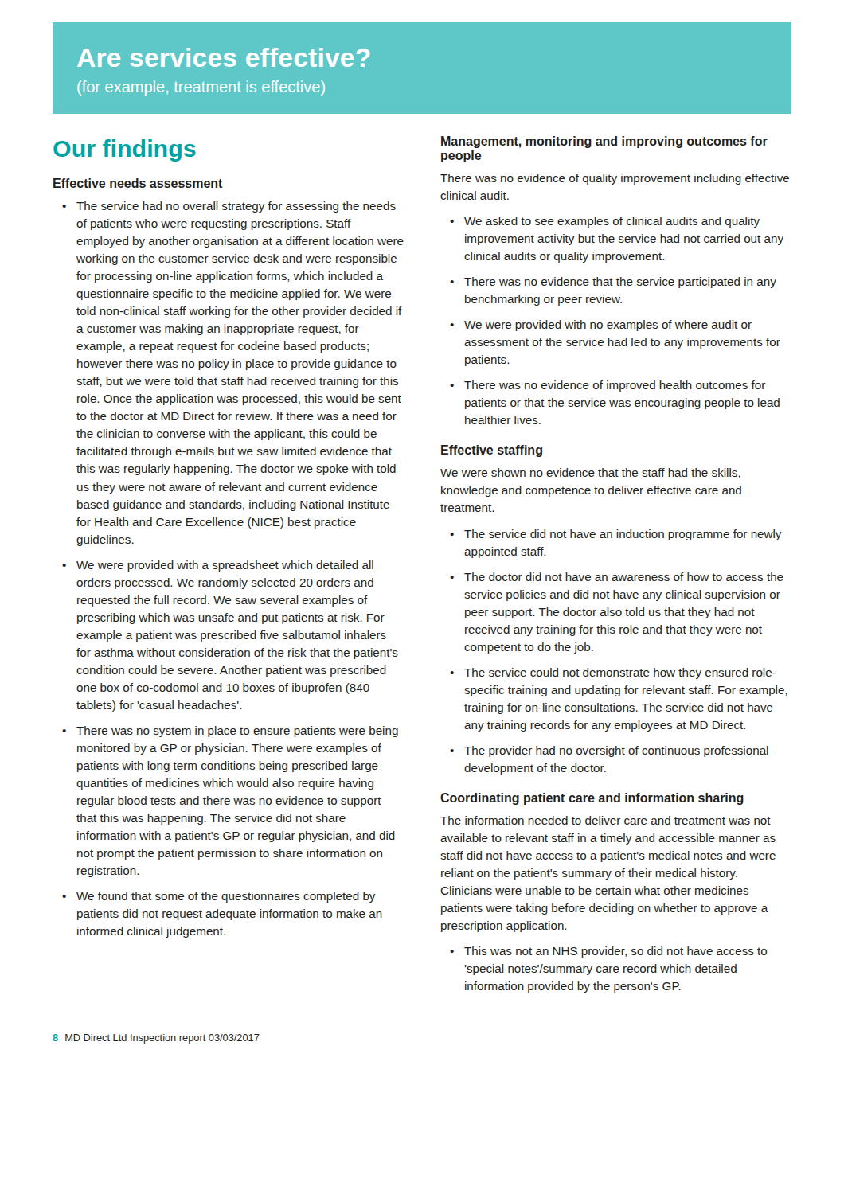Are services effective?
(for example, treatment is effective)
Our findings
Effective needs assessment
The service had no overall strategy for assessing the needs of patients who were requesting prescriptions. Staff employed by another organisation at a different location were working on the customer service desk and were responsible for processing on-line application forms, which included a questionnaire specific to the medicine applied for. We were told non-clinical staff working for the other provider decided if a customer was making an inappropriate request, for example, a repeat request for codeine based products; however there was no policy in place to provide guidance to staff, but we were told that staff had received training for this role. Once the application was processed, this would be sent to the doctor at MD Direct for review. If there was a need for the clinician to converse with the applicant, this could be facilitated through e-mails but we saw limited evidence that this was regularly happening. The doctor we spoke with told us they were not aware of relevant and current evidence based guidance and standards, including National Institute for Health and Care Excellence (NICE) best practice guidelines.
We were provided with a spreadsheet which detailed all orders processed. We randomly selected 20 orders and requested the full record. We saw several examples of prescribing which was unsafe and put patients at risk. For example a patient was prescribed five salbutamol inhalers for asthma without consideration of the risk that the patient's condition could be severe. Another patient was prescribed one box of co-codomol and 10 boxes of ibuprofen (840 tablets) for 'casual headaches'.
There was no system in place to ensure patients were being monitored by a GP or physician. There were examples of patients with long term conditions being prescribed large quantities of medicines which would also require having regular blood tests and there was no evidence to support that this was happening. The service did not share information with a patient's GP or regular physician, and did not prompt the patient permission to share information on registration.
We found that some of the questionnaires completed by patients did not request adequate information to make an informed clinical judgement.
Management, monitoring and improving outcomes for people
There was no evidence of quality improvement including effective clinical audit.
We asked to see examples of clinical audits and quality improvement activity but the service had not carried out any clinical audits or quality improvement.
There was no evidence that the service participated in any benchmarking or peer review.
We were provided with no examples of where audit or assessment of the service had led to any improvements for patients.
There was no evidence of improved health outcomes for patients or that the service was encouraging people to lead healthier lives.
Effective staffing
We were shown no evidence that the staff had the skills, knowledge and competence to deliver effective care and treatment.
The service did not have an induction programme for newly appointed staff.
The doctor did not have an awareness of how to access the service policies and did not have any clinical supervision or peer support. The doctor also told us that they had not received any training for this role and that they were not competent to do the job.
The service could not demonstrate how they ensured role-specific training and updating for relevant staff. For example, training for on-line consultations. The service did not have any training records for any employees at MD Direct.
The provider had no oversight of continuous professional development of the doctor.
Coordinating patient care and information sharing
The information needed to deliver care and treatment was not available to relevant staff in a timely and accessible manner as staff did not have access to a patient's medical notes and were reliant on the patient's summary of their medical history. Clinicians were unable to be certain what other medicines patients were taking before deciding on whether to approve a prescription application.
This was not an NHS provider, so did not have access to 'special notes'/summary care record which detailed information provided by the person's GP.
8 MD Direct Ltd Inspection report 03/03/2017